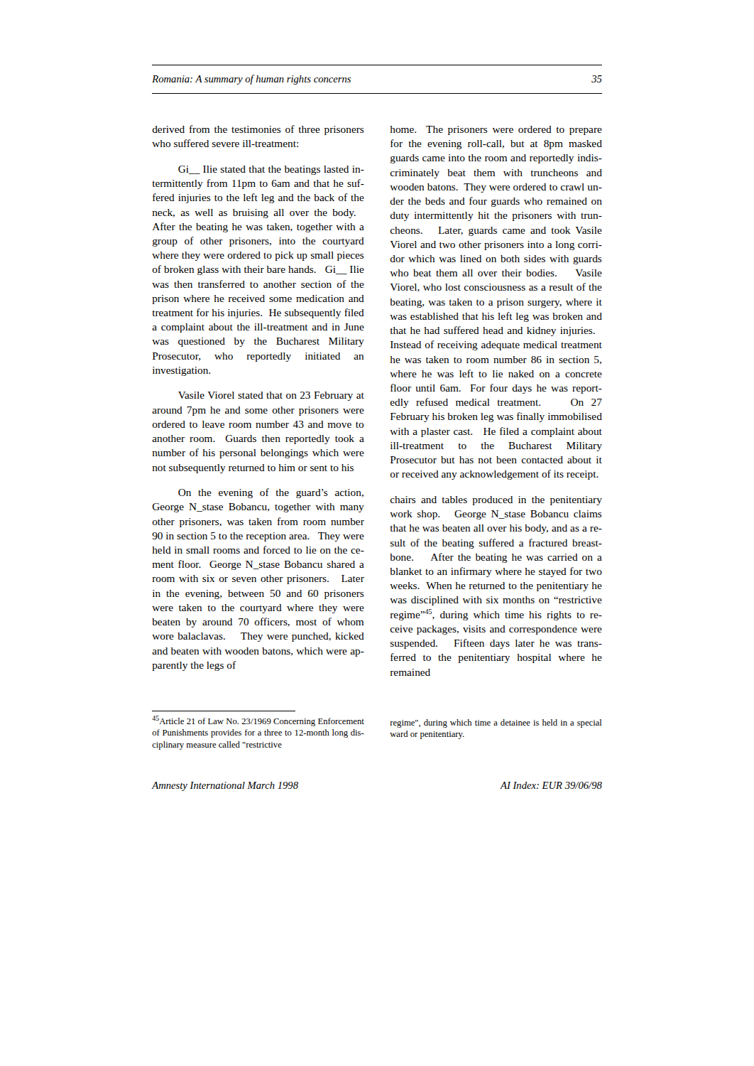Romania: A summary of human rights concerns 35
derived from the testimonies of three prisoners who suffered severe ill-treatment:
Gi__ Ilie stated that the beatings lasted intermittently from 11pm to 6am and that he suffered injuries to the left leg and the back of the neck, as well as bruising all over the body. After the beating he was taken, together with a group of other prisoners, into the courtyard where they were ordered to pick up small pieces of broken glass with their bare hands. Gi__ Ilie was then transferred to another section of the prison where he received some medication and treatment for his injuries. He subsequently filed a complaint about the ill-treatment and in June was questioned by the Bucharest Military Prosecutor, who reportedly initiated an investigation.
Vasile Viorel stated that on 23 February at around 7pm he and some other prisoners were ordered to leave room number 43 and move to another room. Guards then reportedly took a number of his personal belongings which were not subsequently returned to him or sent to his
On the evening of the guard’s action, George N_stase Bobancu, together with many other prisoners, was taken from room number 90 in section 5 to the reception area. They were held in small rooms and forced to lie on the cement floor. George N_stase Bobancu shared a room with six or seven other prisoners. Later in the evening, between 50 and 60 prisoners were taken to the courtyard where they were beaten by around 70 officers, most of whom wore balaclavas. They were punched, kicked and beaten with wooden batons, which were apparently the legs of
home. The prisoners were ordered to prepare for the evening roll-call, but at 8pm masked guards came into the room and reportedly indiscriminately beat them with truncheons and wooden batons. They were ordered to crawl under the beds and four guards who remained on duty intermittently hit the prisoners with truncheons. Later, guards came and took Vasile Viorel and two other prisoners into a long corridor which was lined on both sides with guards who beat them all over their bodies. Vasile Viorel, who lost consciousness as a result of the beating, was taken to a prison surgery, where it was established that his left leg was broken and that he had suffered head and kidney injuries. Instead of receiving adequate medical treatment he was taken to room number 86 in section 5, where he was left to lie naked on a concrete floor until 6am. For four days he was reportedly refused medical treatment. On 27 February his broken leg was finally immobilised with a plaster cast. He filed a complaint about ill-treatment to the Bucharest Military Prosecutor but has not been contacted about it or received any acknowledgement of its receipt.
chairs and tables produced in the penitentiary work shop. George N_stase Bobancu claims that he was beaten all over his body, and as a result of the beating suffered a fractured breastbone. After the beating he was carried on a blanket to an infirmary where he stayed for two weeks. When he returned to the penitentiary he was disciplined with six months on “restrictive regime”45, during which time his rights to receive packages, visits and correspondence were suspended. Fifteen days later he was transferred to the penitentiary hospital where he remained
45Article 21 of Law No. 23/1969 Concerning Enforcement of Punishments provides for a three to 12-month long disciplinary measure called "restrictive
regime", during which time a detainee is held in a special ward or penitentiary.
Amnesty International March 1998 AI Index: EUR 39/06/98